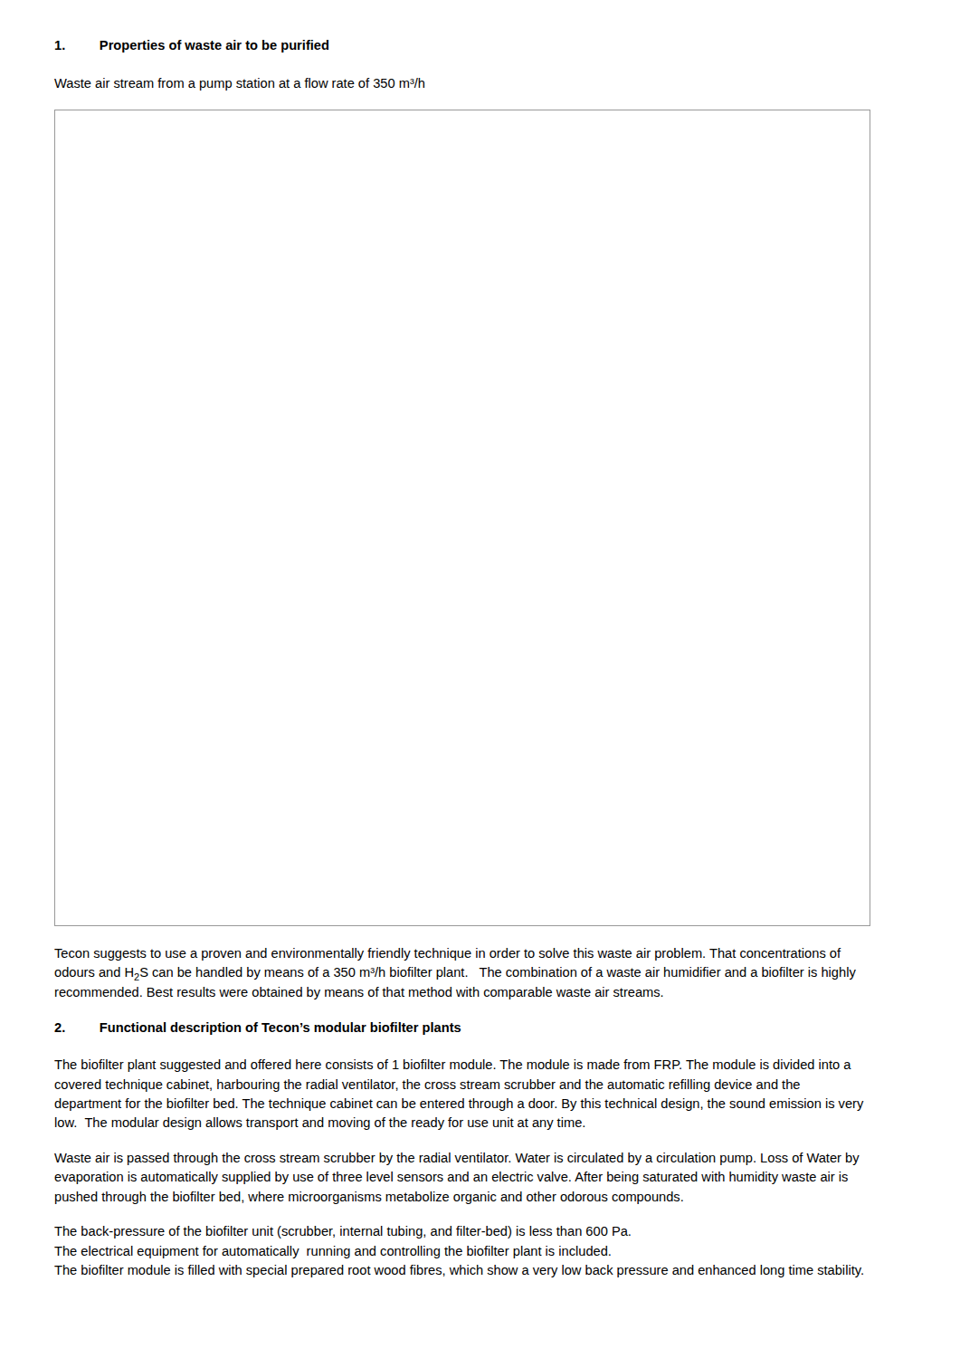1. Properties of waste air to be purified
Waste air stream from a pump station at a flow rate of 350 m³/h
Tecon suggests to use a proven and environmentally friendly technique in order to solve this waste air problem. That concentrations of odours and H2S can be handled by means of a 350 m³/h biofilter plant. The combination of a waste air humidifier and a biofilter is highly recommended. Best results were obtained by means of that method with comparable waste air streams.
2. Functional description of Tecon’s modular biofilter plants
The biofilter plant suggested and offered here consists of 1 biofilter module. The module is made from FRP. The module is divided into a covered technique cabinet, harbouring the radial ventilator, the cross stream scrubber and the automatic refilling device and the department for the biofilter bed. The technique cabinet can be entered through a door. By this technical design, the sound emission is very low. The modular design allows transport and moving of the ready for use unit at any time.
Waste air is passed through the cross stream scrubber by the radial ventilator. Water is circulated by a circulation pump. Loss of Water by evaporation is automatically supplied by use of three level sensors and an electric valve. After being saturated with humidity waste air is pushed through the biofilter bed, where microorganisms metabolize organic and other odorous compounds.
The back-pressure of the biofilter unit (scrubber, internal tubing, and filter-bed) is less than 600 Pa.
The electrical equipment for automatically running and controlling the biofilter plant is included.
The biofilter module is filled with special prepared root wood fibres, which show a very low back pressure and enhanced long time stability.